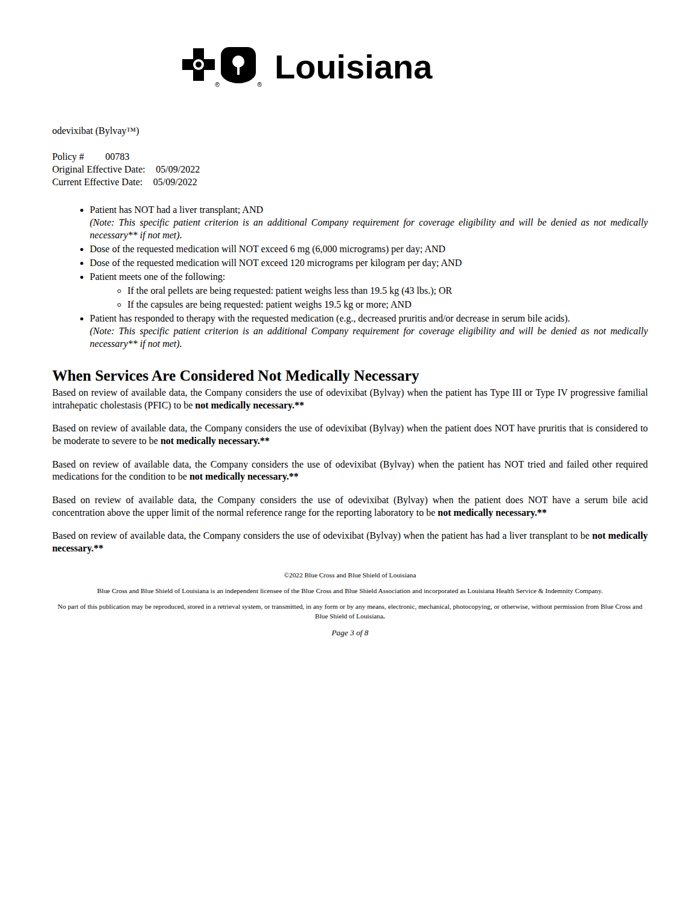odevixibat (Bylvay™)
Policy # 00783
Original Effective Date: 05/09/2022
Current Effective Date: 05/09/2022
Patient has NOT had a liver transplant; AND
(Note: This specific patient criterion is an additional Company requirement for coverage eligibility and will be denied as not medically necessary** if not met).
Dose of the requested medication will NOT exceed 6 mg (6,000 micrograms) per day; AND
Dose of the requested medication will NOT exceed 120 micrograms per kilogram per day; AND
Patient meets one of the following:
If the oral pellets are being requested: patient weighs less than 19.5 kg (43 lbs.); OR
If the capsules are being requested: patient weighs 19.5 kg or more; AND
Patient has responded to therapy with the requested medication (e.g., decreased pruritis and/or decrease in serum bile acids).
(Note: This specific patient criterion is an additional Company requirement for coverage eligibility and will be denied as not medically necessary** if not met).
When Services Are Considered Not Medically Necessary
Based on review of available data, the Company considers the use of odevixibat (Bylvay) when the patient has Type III or Type IV progressive familial intrahepatic cholestasis (PFIC) to be not medically necessary.**
Based on review of available data, the Company considers the use of odevixibat (Bylvay) when the patient does NOT have pruritis that is considered to be moderate to severe to be not medically necessary.**
Based on review of available data, the Company considers the use of odevixibat (Bylvay) when the patient has NOT tried and failed other required medications for the condition to be not medically necessary.**
Based on review of available data, the Company considers the use of odevixibat (Bylvay) when the patient does NOT have a serum bile acid concentration above the upper limit of the normal reference range for the reporting laboratory to be not medically necessary.**
Based on review of available data, the Company considers the use of odevixibat (Bylvay) when the patient has had a liver transplant to be not medically necessary.**
©2022 Blue Cross and Blue Shield of Louisiana
Blue Cross and Blue Shield of Louisiana is an independent licensee of the Blue Cross and Blue Shield Association and incorporated as Louisiana Health Service & Indemnity Company.
No part of this publication may be reproduced, stored in a retrieval system, or transmitted, in any form or by any means, electronic, mechanical, photocopying, or otherwise, without permission from Blue Cross and Blue Shield of Louisiana.
Page 3 of 8